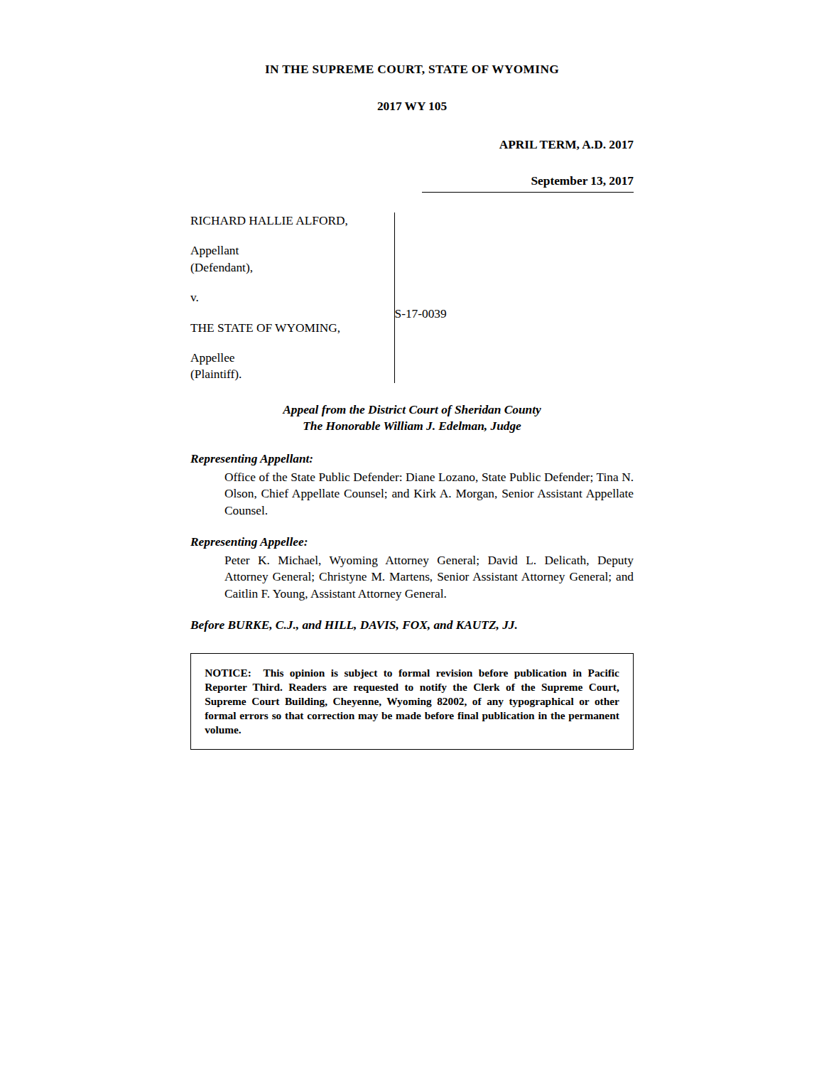IN THE SUPREME COURT, STATE OF WYOMING
2017 WY 105
APRIL TERM, A.D. 2017
September 13, 2017
| RICHARD HALLIE ALFORD, Appellant (Defendant), v. THE STATE OF WYOMING, Appellee (Plaintiff). | S-17-0039 |
Appeal from the District Court of Sheridan County
The Honorable William J. Edelman, Judge
Representing Appellant:
Office of the State Public Defender: Diane Lozano, State Public Defender; Tina N. Olson, Chief Appellate Counsel; and Kirk A. Morgan, Senior Assistant Appellate Counsel.
Representing Appellee:
Peter K. Michael, Wyoming Attorney General; David L. Delicath, Deputy Attorney General; Christyne M. Martens, Senior Assistant Attorney General; and Caitlin F. Young, Assistant Attorney General.
Before BURKE, C.J., and HILL, DAVIS, FOX, and KAUTZ, JJ.
NOTICE: This opinion is subject to formal revision before publication in Pacific Reporter Third. Readers are requested to notify the Clerk of the Supreme Court, Supreme Court Building, Cheyenne, Wyoming 82002, of any typographical or other formal errors so that correction may be made before final publication in the permanent volume.